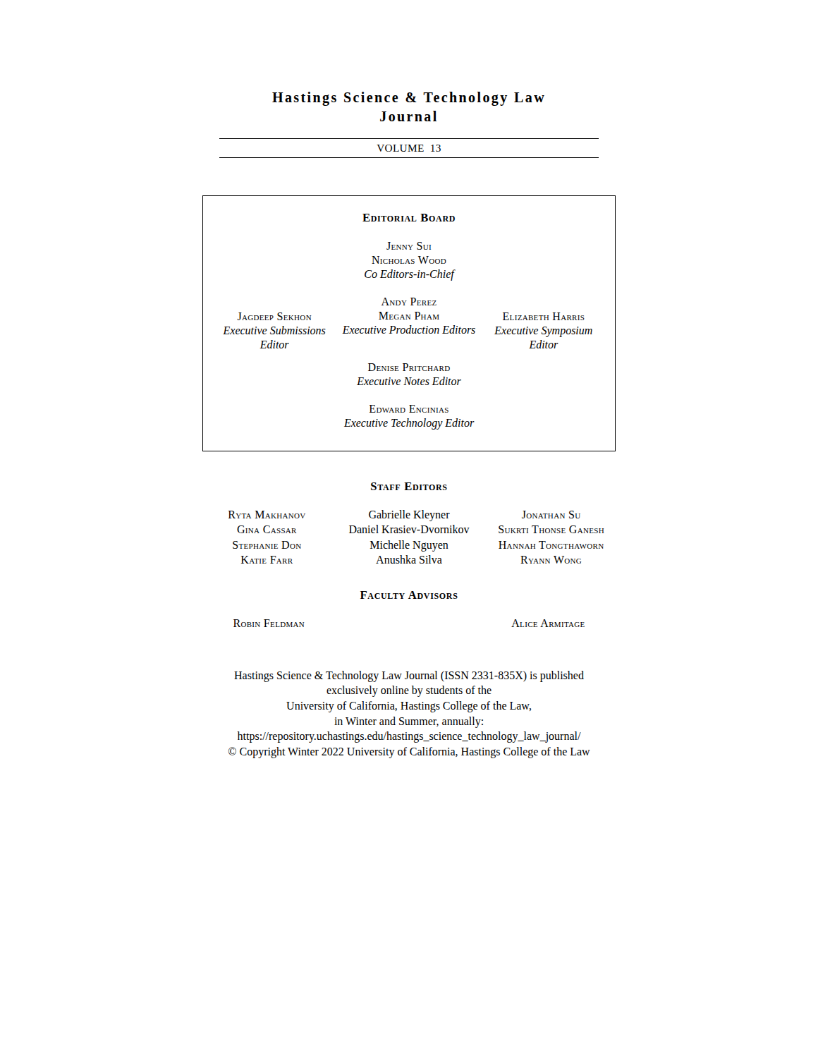Hastings Science & Technology Law
Journal
VOLUME 13
Editorial Board
Jenny Sui
Nicholas Wood
Co Editors-in-Chief
| Jagdeep Sekhon Executive Submissions Editor | Andy Perez Megan Pham Executive Production Editors | Elizabeth Harris Executive Symposium Editor |
Denise Pritchard
Executive Notes Editor
Edward Encinias
Executive Technology Editor
Staff Editors
| Ryta Makhanov | Gabrielle Kleyner | Jonathan Su |
| Gina Cassar | Daniel Krasiev-Dvornikov | Sukrti Thonse Ganesh |
| Stephanie Don | Michelle Nguyen | Hannah Tongthaworn |
| Katie Farr | Anushka Silva | Ryann Wong |
Faculty Advisors
| Robin Feldman | Alice Armitage |
Hastings Science & Technology Law Journal (ISSN 2331-835X) is published
exclusively online by students of the
University of California, Hastings College of the Law,
in Winter and Summer, annually:
https://repository.uchastings.edu/hastings_science_technology_law_journal/
© Copyright Winter 2022 University of California, Hastings College of the Law